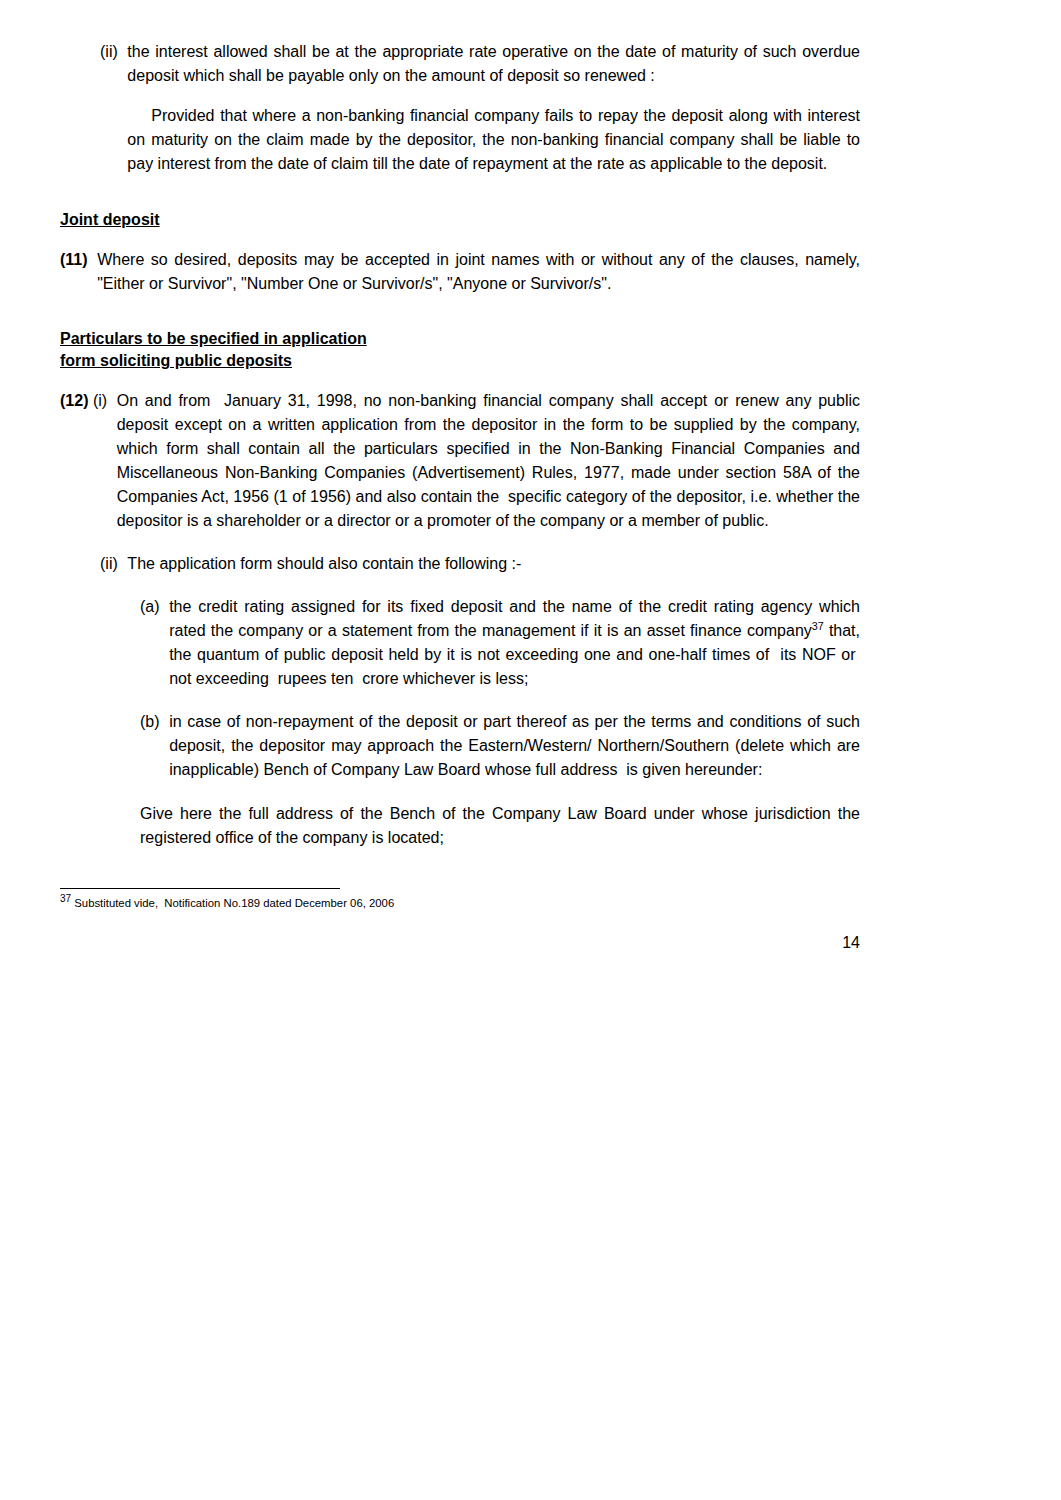(ii)
the interest allowed shall be at the appropriate rate operative on the date of maturity of such overdue deposit which shall be payable only on the amount of deposit so renewed :
Provided that where a non-banking financial company fails to repay the deposit along with interest on maturity on the claim made by the depositor, the non-banking financial company shall be liable to pay interest from the date of claim till the date of repayment at the rate as applicable to the deposit.
Joint deposit
(11)
Where so desired, deposits may be accepted in joint names with or without any of the clauses, namely, "Either or Survivor", "Number One or Survivor/s", "Anyone or Survivor/s".
Particulars to be specified in application
form soliciting public deposits
(12) (i)
On and from January 31, 1998, no non-banking financial company shall accept or renew any public deposit except on a written application from the depositor in the form to be supplied by the company, which form shall contain all the particulars specified in the Non-Banking Financial Companies and Miscellaneous Non-Banking Companies (Advertisement) Rules, 1977, made under section 58A of the Companies Act, 1956 (1 of 1956) and also contain the specific category of the depositor, i.e. whether the depositor is a shareholder or a director or a promoter of the company or a member of public.
(ii)
The application form should also contain the following :-
(a)
the credit rating assigned for its fixed deposit and the name of the credit rating agency which rated the company or a statement from the management if it is an asset finance company37 that, the quantum of public deposit held by it is not exceeding one and one-half times of its NOF or not exceeding rupees ten crore whichever is less;
(b)
in case of non-repayment of the deposit or part thereof as per the terms and conditions of such deposit, the depositor may approach the Eastern/Western/ Northern/Southern (delete which are inapplicable) Bench of Company Law Board whose full address is given hereunder:
Give here the full address of the Bench of the Company Law Board under whose jurisdiction the registered office of the company is located;
37 Substituted vide, Notification No.189 dated December 06, 2006
14